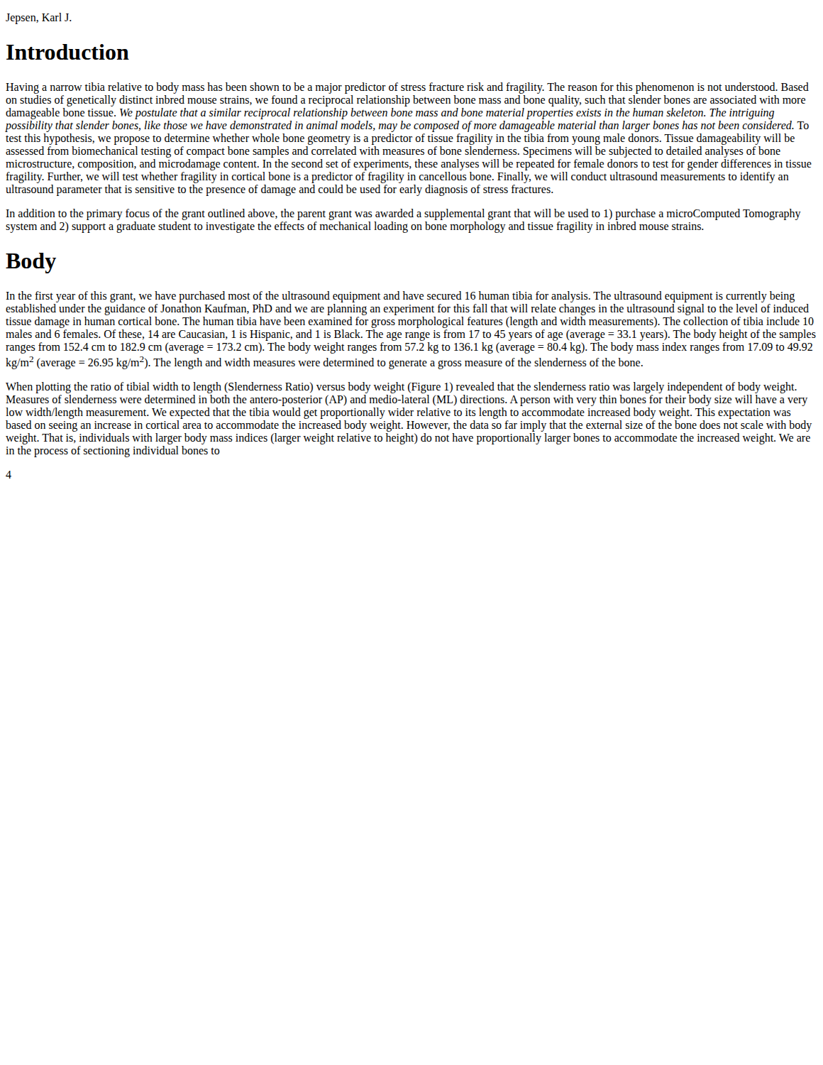Jepsen, Karl J.
Introduction
Having a narrow tibia relative to body mass has been shown to be a major predictor of stress fracture risk and fragility. The reason for this phenomenon is not understood. Based on studies of genetically distinct inbred mouse strains, we found a reciprocal relationship between bone mass and bone quality, such that slender bones are associated with more damageable bone tissue. We postulate that a similar reciprocal relationship between bone mass and bone material properties exists in the human skeleton. The intriguing possibility that slender bones, like those we have demonstrated in animal models, may be composed of more damageable material than larger bones has not been considered. To test this hypothesis, we propose to determine whether whole bone geometry is a predictor of tissue fragility in the tibia from young male donors. Tissue damageability will be assessed from biomechanical testing of compact bone samples and correlated with measures of bone slenderness. Specimens will be subjected to detailed analyses of bone microstructure, composition, and microdamage content. In the second set of experiments, these analyses will be repeated for female donors to test for gender differences in tissue fragility. Further, we will test whether fragility in cortical bone is a predictor of fragility in cancellous bone. Finally, we will conduct ultrasound measurements to identify an ultrasound parameter that is sensitive to the presence of damage and could be used for early diagnosis of stress fractures.
In addition to the primary focus of the grant outlined above, the parent grant was awarded a supplemental grant that will be used to 1) purchase a microComputed Tomography system and 2) support a graduate student to investigate the effects of mechanical loading on bone morphology and tissue fragility in inbred mouse strains.
Body
In the first year of this grant, we have purchased most of the ultrasound equipment and have secured 16 human tibia for analysis. The ultrasound equipment is currently being established under the guidance of Jonathon Kaufman, PhD and we are planning an experiment for this fall that will relate changes in the ultrasound signal to the level of induced tissue damage in human cortical bone. The human tibia have been examined for gross morphological features (length and width measurements). The collection of tibia include 10 males and 6 females. Of these, 14 are Caucasian, 1 is Hispanic, and 1 is Black. The age range is from 17 to 45 years of age (average = 33.1 years). The body height of the samples ranges from 152.4 cm to 182.9 cm (average = 173.2 cm). The body weight ranges from 57.2 kg to 136.1 kg (average = 80.4 kg). The body mass index ranges from 17.09 to 49.92 kg/m2 (average = 26.95 kg/m2). The length and width measures were determined to generate a gross measure of the slenderness of the bone.
When plotting the ratio of tibial width to length (Slenderness Ratio) versus body weight (Figure 1) revealed that the slenderness ratio was largely independent of body weight. Measures of slenderness were determined in both the antero-posterior (AP) and medio-lateral (ML) directions. A person with very thin bones for their body size will have a very low width/length measurement. We expected that the tibia would get proportionally wider relative to its length to accommodate increased body weight. This expectation was based on seeing an increase in cortical area to accommodate the increased body weight. However, the data so far imply that the external size of the bone does not scale with body weight. That is, individuals with larger body mass indices (larger weight relative to height) do not have proportionally larger bones to accommodate the increased weight. We are in the process of sectioning individual bones to
4